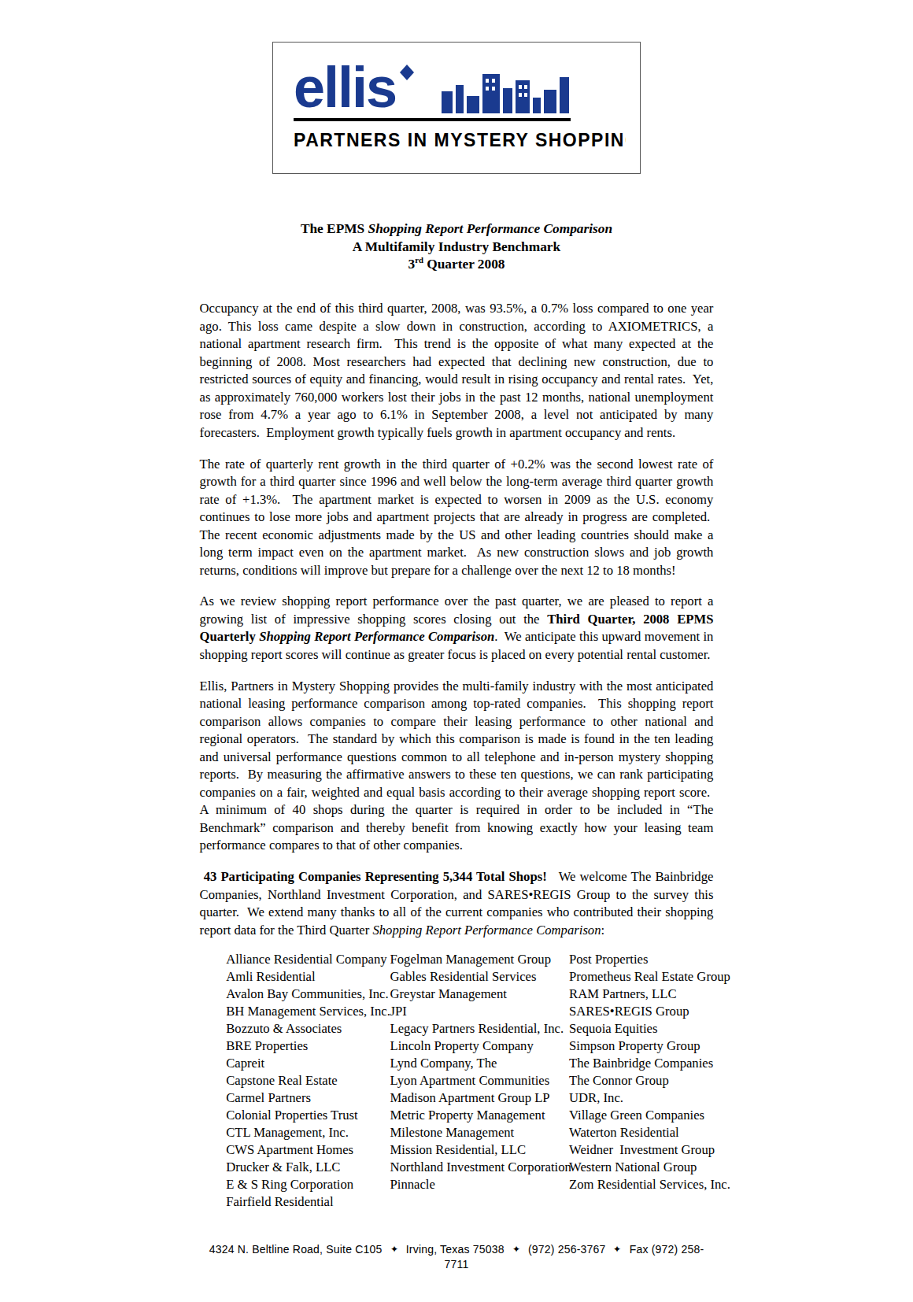ellis PARTNERS IN MYSTERY SHOPPING
The EPMS Shopping Report Performance Comparison
A Multifamily Industry Benchmark
3rd Quarter 2008
Occupancy at the end of this third quarter, 2008, was 93.5%, a 0.7% loss compared to one year ago. This loss came despite a slow down in construction, according to AXIOMETRICS, a national apartment research firm. This trend is the opposite of what many expected at the beginning of 2008. Most researchers had expected that declining new construction, due to restricted sources of equity and financing, would result in rising occupancy and rental rates. Yet, as approximately 760,000 workers lost their jobs in the past 12 months, national unemployment rose from 4.7% a year ago to 6.1% in September 2008, a level not anticipated by many forecasters. Employment growth typically fuels growth in apartment occupancy and rents.
The rate of quarterly rent growth in the third quarter of +0.2% was the second lowest rate of growth for a third quarter since 1996 and well below the long-term average third quarter growth rate of +1.3%. The apartment market is expected to worsen in 2009 as the U.S. economy continues to lose more jobs and apartment projects that are already in progress are completed. The recent economic adjustments made by the US and other leading countries should make a long term impact even on the apartment market. As new construction slows and job growth returns, conditions will improve but prepare for a challenge over the next 12 to 18 months!
As we review shopping report performance over the past quarter, we are pleased to report a growing list of impressive shopping scores closing out the Third Quarter, 2008 EPMS Quarterly Shopping Report Performance Comparison. We anticipate this upward movement in shopping report scores will continue as greater focus is placed on every potential rental customer.
Ellis, Partners in Mystery Shopping provides the multi-family industry with the most anticipated national leasing performance comparison among top-rated companies. This shopping report comparison allows companies to compare their leasing performance to other national and regional operators. The standard by which this comparison is made is found in the ten leading and universal performance questions common to all telephone and in-person mystery shopping reports. By measuring the affirmative answers to these ten questions, we can rank participating companies on a fair, weighted and equal basis according to their average shopping report score. A minimum of 40 shops during the quarter is required in order to be included in “The Benchmark” comparison and thereby benefit from knowing exactly how your leasing team performance compares to that of other companies.
43 Participating Companies Representing 5,344 Total Shops! We welcome The Bainbridge Companies, Northland Investment Corporation, and SARES•REGIS Group to the survey this quarter. We extend many thanks to all of the current companies who contributed their shopping report data for the Third Quarter Shopping Report Performance Comparison:
Alliance Residential Company
Fogelman Management Group
Post Properties
Amli Residential
Gables Residential Services
Prometheus Real Estate Group
Avalon Bay Communities, Inc.
Greystar Management
RAM Partners, LLC
BH Management Services, Inc.
JPI
SARES•REGIS Group
Bozzuto & Associates
Legacy Partners Residential, Inc.
Sequoia Equities
BRE Properties
Lincoln Property Company
Simpson Property Group
Capreit
Lynd Company, The
The Bainbridge Companies
Capstone Real Estate
Lyon Apartment Communities
The Connor Group
Carmel Partners
Madison Apartment Group LP
UDR, Inc.
Colonial Properties Trust
Metric Property Management
Village Green Companies
CTL Management, Inc.
Milestone Management
Waterton Residential
CWS Apartment Homes
Mission Residential, LLC
Weidner Investment Group
Drucker & Falk, LLC
Northland Investment Corporation
Western National Group
E & S Ring Corporation
Pinnacle
Zom Residential Services, Inc.
Fairfield Residential
4324 N. Beltline Road, Suite C105✦Irving, Texas 75038✦(972) 256-3767✦Fax (972) 258-7711